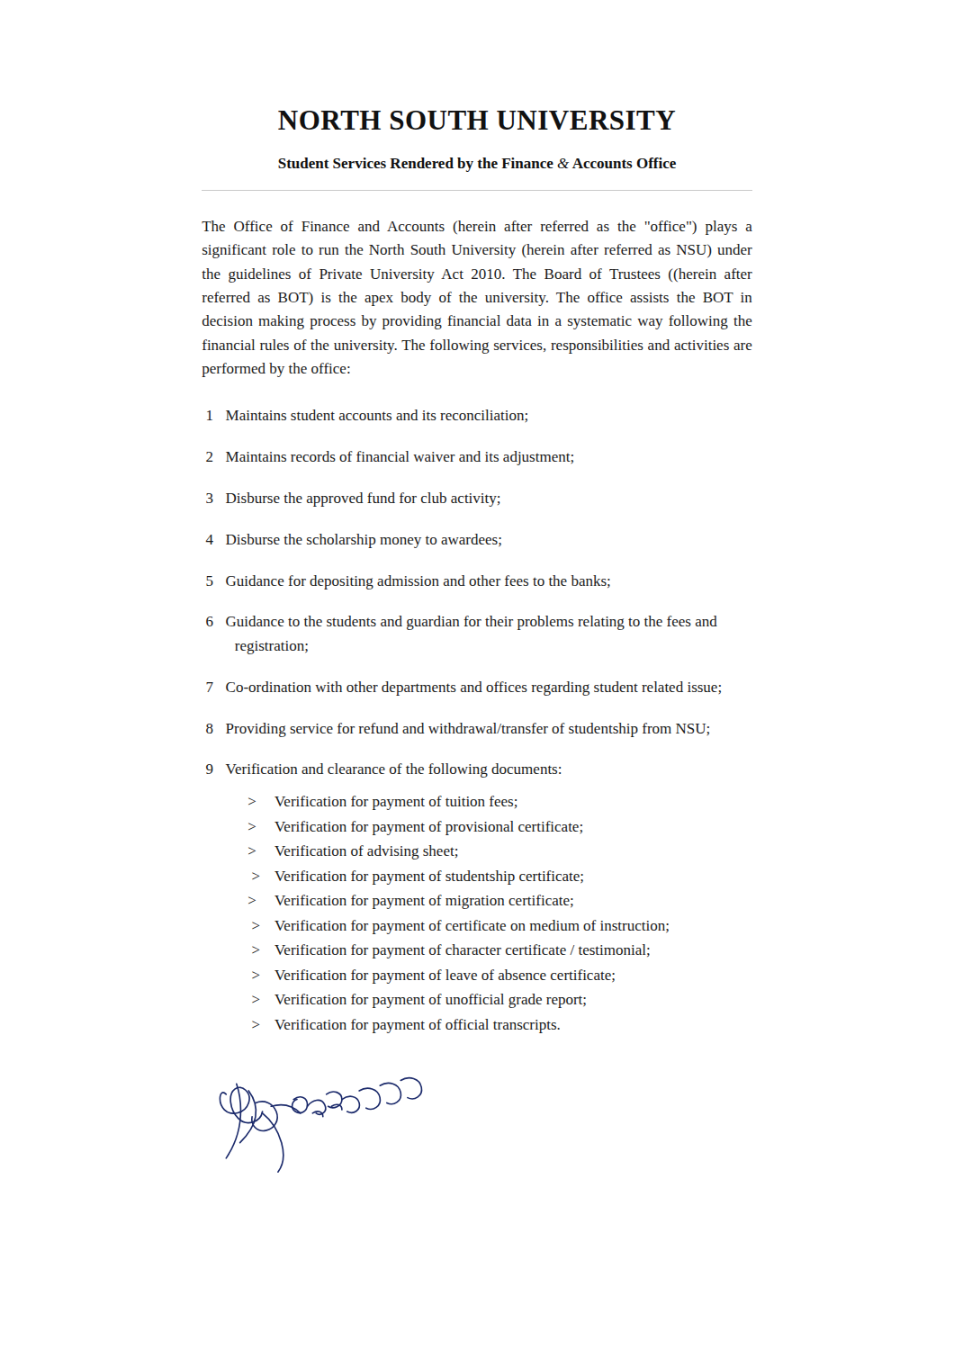NORTH SOUTH UNIVERSITY
Student Services Rendered by the Finance & Accounts Office
The Office of Finance and Accounts (herein after referred as the "office") plays a significant role to run the North South University (herein after referred as NSU) under the guidelines of Private University Act 2010. The Board of Trustees ((herein after referred as BOT) is the apex body of the university. The office assists the BOT in decision making process by providing financial data in a systematic way following the financial rules of the university. The following services, responsibilities and activities are performed by the office:
Maintains student accounts and its reconciliation;
Maintains records of financial waiver and its adjustment;
Disburse the approved fund for club activity;
Disburse the scholarship money to awardees;
Guidance for depositing admission and other fees to the banks;
Guidance to the students and guardian for their problems relating to the fees and registration;
Co-ordination with other departments and offices regarding student related issue;
Providing service for refund and withdrawal/transfer of studentship from NSU;
Verification and clearance of the following documents:
Verification for payment of tuition fees;
Verification for payment of provisional certificate;
Verification of advising sheet;
Verification for payment of studentship certificate;
Verification for payment of migration certificate;
Verification for payment of certificate on medium of instruction;
Verification for payment of character certificate / testimonial;
Verification for payment of leave of absence certificate;
Verification for payment of unofficial grade report;
Verification for payment of official transcripts.